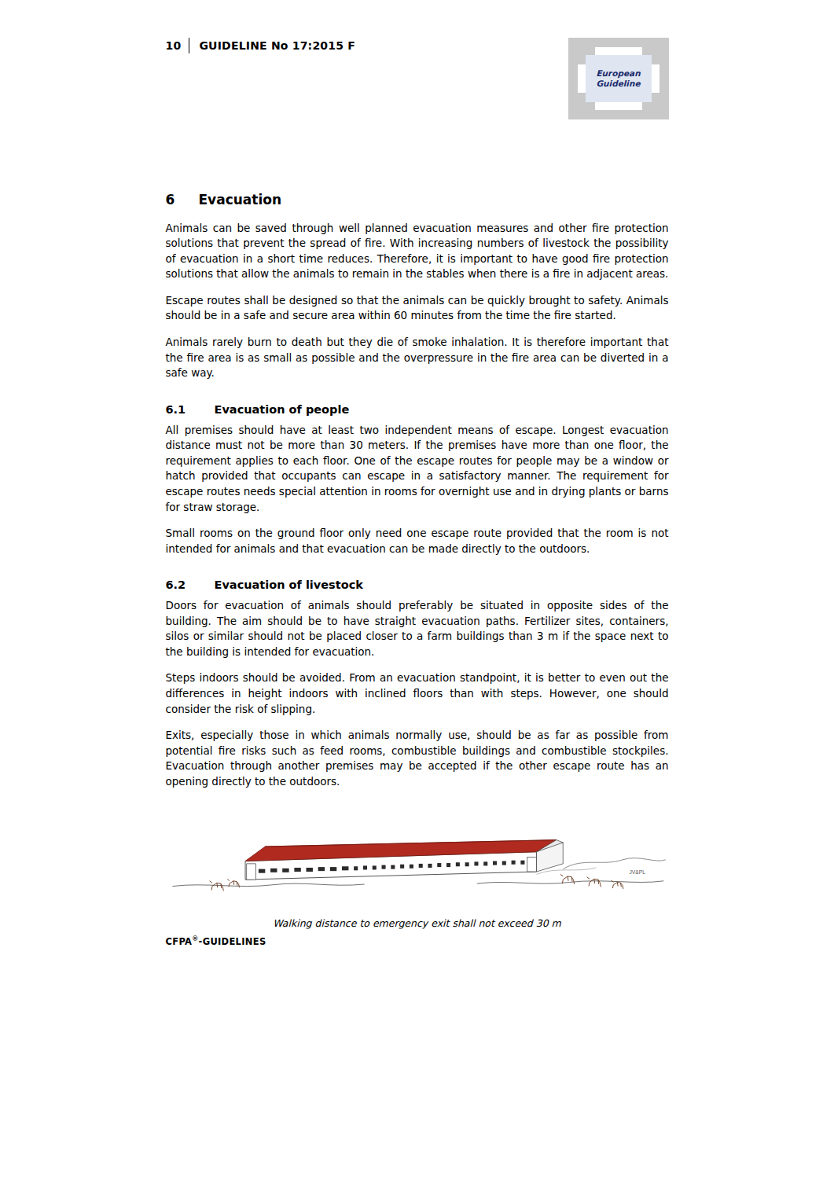10 GUIDELINE No 17:2015 F
European
Guideline
6 Evacuation
Animals can be saved through well planned evacuation measures and other fire protection solutions that prevent the spread of fire. With increasing numbers of livestock the possibility of evacuation in a short time reduces. Therefore, it is important to have good fire protection solutions that allow the animals to remain in the stables when there is a fire in adjacent areas.
Escape routes shall be designed so that the animals can be quickly brought to safety. Animals should be in a safe and secure area within 60 minutes from the time the fire started.
Animals rarely burn to death but they die of smoke inhalation. It is therefore important that the fire area is as small as possible and the overpressure in the fire area can be diverted in a safe way.
6.1 Evacuation of people
All premises should have at least two independent means of escape. Longest evacuation distance must not be more than 30 meters. If the premises have more than one floor, the requirement applies to each floor. One of the escape routes for people may be a window or hatch provided that occupants can escape in a satisfactory manner. The requirement for escape routes needs special attention in rooms for overnight use and in drying plants or barns for straw storage.
Small rooms on the ground floor only need one escape route provided that the room is not intended for animals and that evacuation can be made directly to the outdoors.
6.2 Evacuation of livestock
Doors for evacuation of animals should preferably be situated in opposite sides of the building. The aim should be to have straight evacuation paths. Fertilizer sites, containers, silos or similar should not be placed closer to a farm buildings than 3 m if the space next to the building is intended for evacuation.
Steps indoors should be avoided. From an evacuation standpoint, it is better to even out the differences in height indoors with inclined floors than with steps. However, one should consider the risk of slipping.
Exits, especially those in which animals normally use, should be as far as possible from potential fire risks such as feed rooms, combustible buildings and combustible stockpiles. Evacuation through another premises may be accepted if the other escape route has an opening directly to the outdoors.
JV&PL
Walking distance to emergency exit shall not exceed 30 m
CFPA®-GUIDELINES